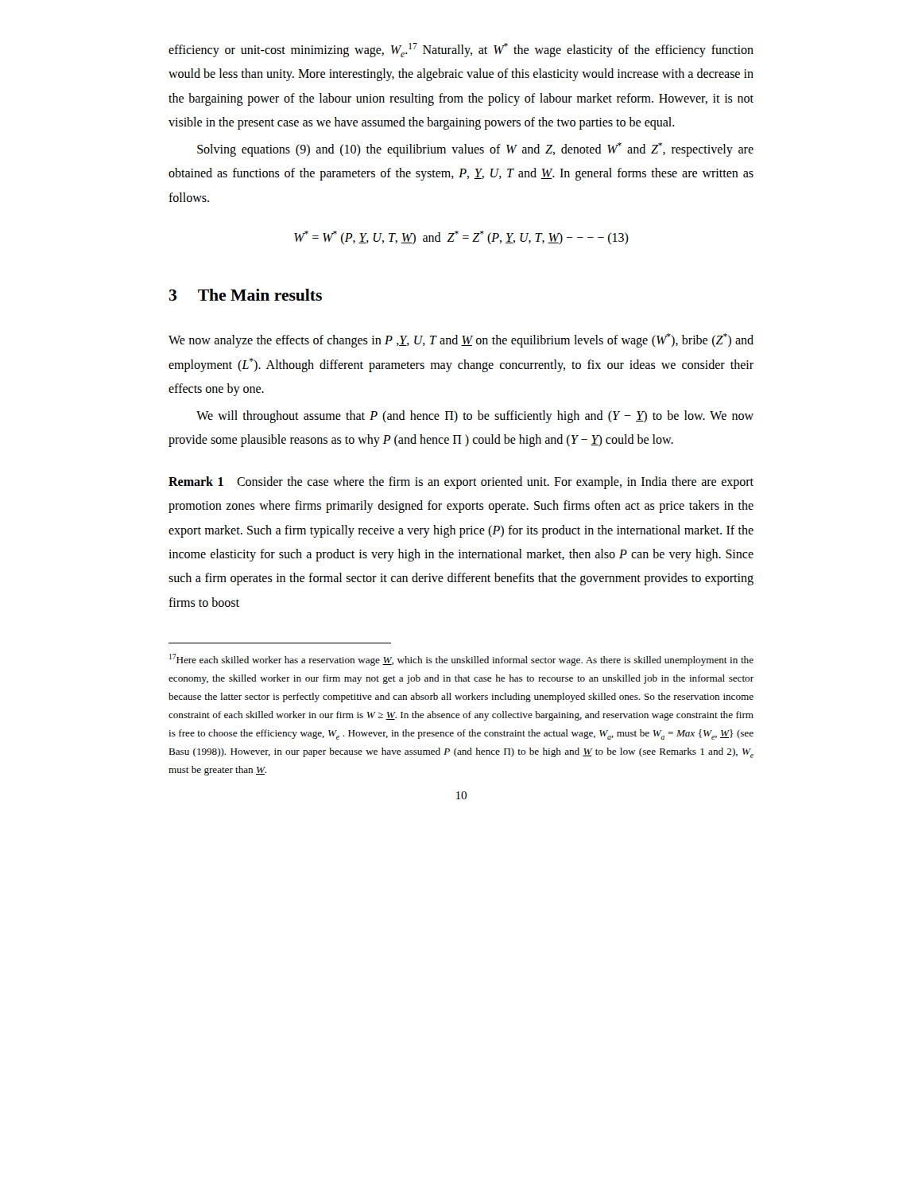efficiency or unit-cost minimizing wage, We.17 Naturally, at W* the wage elasticity of the efficiency function would be less than unity. More interestingly, the algebraic value of this elasticity would increase with a decrease in the bargaining power of the labour union resulting from the policy of labour market reform. However, it is not visible in the present case as we have assumed the bargaining powers of the two parties to be equal.
Solving equations (9) and (10) the equilibrium values of W and Z, denoted W* and Z*, respectively are obtained as functions of the parameters of the system, P, Y, U, T and W. In general forms these are written as follows.
W* = W* (P, Y, U, T, W) and Z* = Z* (P, Y, U, T, W) − − − − (13)
3 The Main results
We now analyze the effects of changes in P ,Y, U, T and W on the equilibrium levels of wage (W*), bribe (Z*) and employment (L*). Although different parameters may change concurrently, to fix our ideas we consider their effects one by one.
We will throughout assume that P (and hence Π) to be sufficiently high and (Y − Y) to be low. We now provide some plausible reasons as to why P (and hence Π ) could be high and (Y − Y) could be low.
Remark 1 Consider the case where the firm is an export oriented unit. For example, in India there are export promotion zones where firms primarily designed for exports operate. Such firms often act as price takers in the export market. Such a firm typically receive a very high price (P) for its product in the international market. If the income elasticity for such a product is very high in the international market, then also P can be very high. Since such a firm operates in the formal sector it can derive different benefits that the government provides to exporting firms to boost
17Here each skilled worker has a reservation wage W, which is the unskilled informal sector wage. As there is skilled unemployment in the economy, the skilled worker in our firm may not get a job and in that case he has to recourse to an unskilled job in the informal sector because the latter sector is perfectly competitive and can absorb all workers including unemployed skilled ones. So the reservation income constraint of each skilled worker in our firm is W ≥ W. In the absence of any collective bargaining, and reservation wage constraint the firm is free to choose the efficiency wage, We . However, in the presence of the constraint the actual wage, Wa, must be Wa = Max {We, W} (see Basu (1998)). However, in our paper because we have assumed P (and hence Π) to be high and W to be low (see Remarks 1 and 2), We must be greater than W.
10